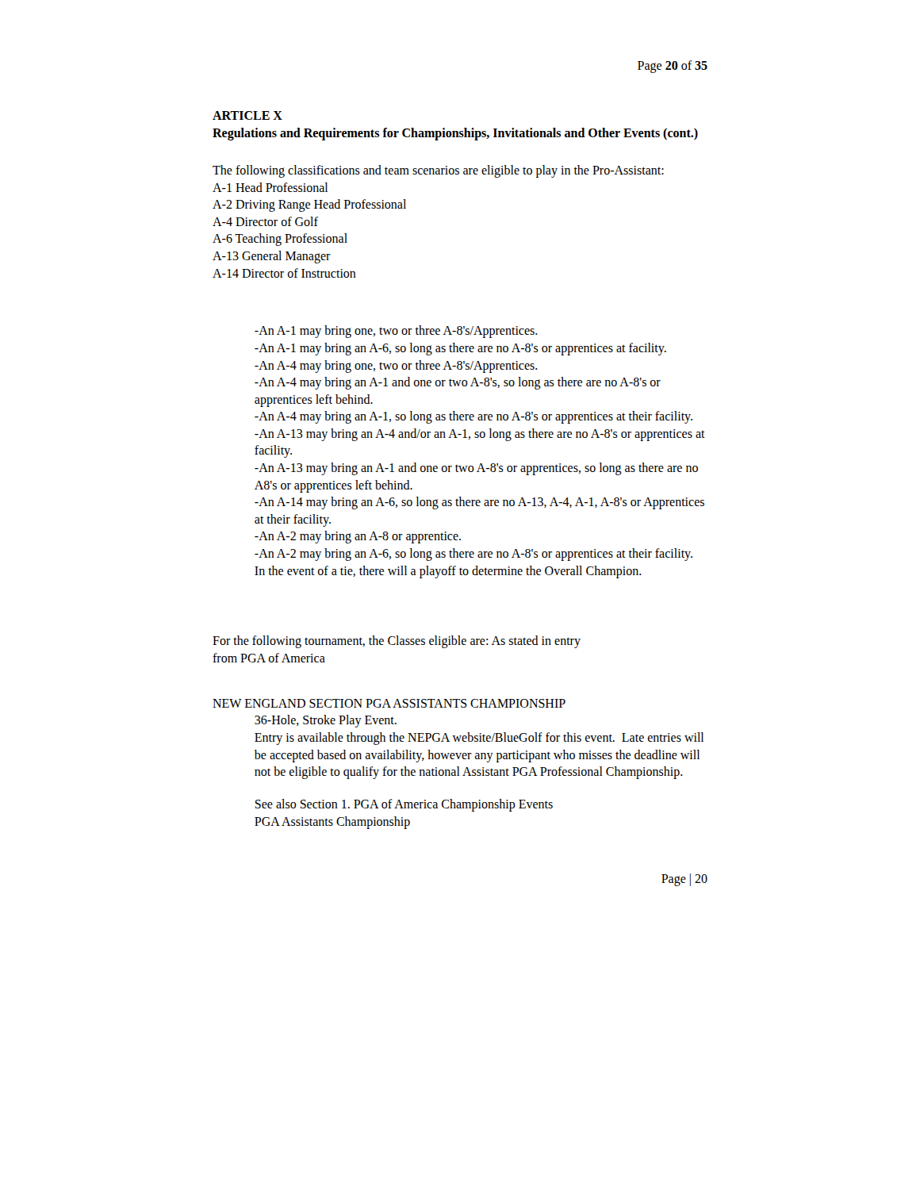Page 20 of 35
ARTICLE X
Regulations and Requirements for Championships, Invitationals and Other Events (cont.)
The following classifications and team scenarios are eligible to play in the Pro-Assistant:
A-1 Head Professional
A-2 Driving Range Head Professional
A-4 Director of Golf
A-6 Teaching Professional
A-13 General Manager
A-14 Director of Instruction
-An A-1 may bring one, two or three A-8's/Apprentices.
-An A-1 may bring an A-6, so long as there are no A-8's or apprentices at facility.
-An A-4 may bring one, two or three A-8's/Apprentices.
-An A-4 may bring an A-1 and one or two A-8's, so long as there are no A-8's or apprentices left behind.
-An A-4 may bring an A-1, so long as there are no A-8's or apprentices at their facility.
-An A-13 may bring an A-4 and/or an A-1, so long as there are no A-8's or apprentices at facility.
-An A-13 may bring an A-1 and one or two A-8's or apprentices, so long as there are no A8's or apprentices left behind.
-An A-14 may bring an A-6, so long as there are no A-13, A-4, A-1, A-8's or Apprentices at their facility.
-An A-2 may bring an A-8 or apprentice.
-An A-2 may bring an A-6, so long as there are no A-8's or apprentices at their facility.
In the event of a tie, there will a playoff to determine the Overall Champion.
For the following tournament, the Classes eligible are: As stated in entry
from PGA of America
NEW ENGLAND SECTION PGA ASSISTANTS CHAMPIONSHIP
36-Hole, Stroke Play Event.
Entry is available through the NEPGA website/BlueGolf for this event. Late entries will be accepted based on availability, however any participant who misses the deadline will not be eligible to qualify for the national Assistant PGA Professional Championship.
See also Section 1. PGA of America Championship Events
PGA Assistants Championship
Page | 20